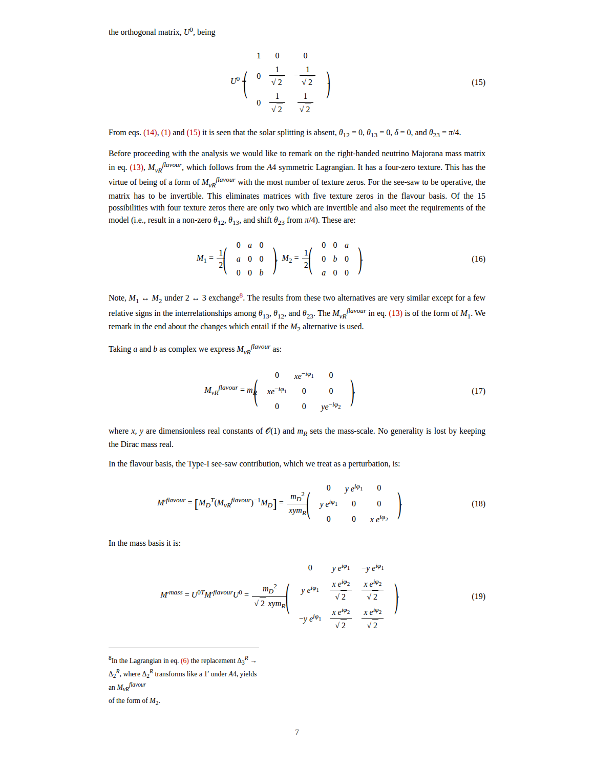the orthogonal matrix, U0, being
U0 =
| 1 | 0 | 0 |
| 0 | 1 √ 2 | − 1 √ 2 |
| 0 | 1 √ 2 | 1 √ 2 |
.
(15)
From eqs. (14), (1) and (15) it is seen that the solar splitting is absent, θ12 = 0, θ13 = 0, δ = 0, and θ23 = π/4.
Before proceeding with the analysis we would like to remark on the right-handed neutrino Majorana mass matrix in eq. (13), MνRflavour, which follows from the A4 symmetric Lagrangian. It has a four-zero texture. This has the virtue of being of a form of MνRflavour with the most number of texture zeros. For the see-saw to be operative, the matrix has to be invertible. This eliminates matrices with five texture zeros in the flavour basis. Of the 15 possibilities with four texture zeros there are only two which are invertible and also meet the requirements of the model (i.e., result in a non-zero θ12, θ13, and shift θ23 from π/4). These are:
M1 = 12
| 0 | a | 0 |
| a | 0 | 0 |
| 0 | 0 | b |
, M2 = 12
| 0 | 0 | a |
| 0 | b | 0 |
| a | 0 | 0 |
.
(16)
Note, M1 ↔ M2 under 2 ↔ 3 exchange8. The results from these two alternatives are very similar except for a few relative signs in the interrelationships among θ13, θ12, and θ23. The MνRflavour in eq. (13) is of the form of M1. We remark in the end about the changes which entail if the M2 alternative is used.
Taking a and b as complex we express MνRflavour as:
MνRflavour = mR
| 0 | xe − iφ 1 | 0 |
| xe − iφ 1 | 0 | 0 |
| 0 | 0 | ye − iφ 2 |
,
(17)
where x, y are dimensionless real constants of 𝒪(1) and mR sets the mass-scale. No generality is lost by keeping the Dirac mass real.
In the flavour basis, the Type-I see-saw contribution, which we treat as a perturbation, is:
M′flavour = [MDT(MνRflavour)−1MD] = mD2 xymR
| 0 | y e iφ 1 | 0 |
| y e iφ 1 | 0 | 0 |
| 0 | 0 | x e iφ 2 |
.
(18)
In the mass basis it is:
M′mass = U0TM′flavourU0 = mD2√2 xymR
| 0 | y e iφ 1 | − y e iφ 1 |
| y e iφ 1 | x e iφ 2 √ 2 | x e iφ 2 √ 2 |
| − y e iφ 1 | x e iφ 2 √ 2 | x e iφ 2 √ 2 |
.
(19)
8In the Lagrangian in eq. (6) the replacement Δ3R → Δ2R, where Δ2R transforms like a 1′ under A4, yields an MνRflavour
of the form of M2.
7